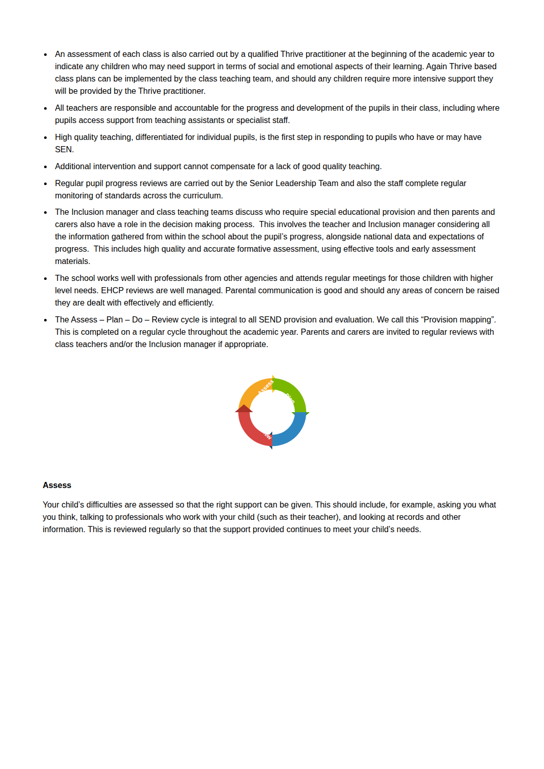An assessment of each class is also carried out by a qualified Thrive practitioner at the beginning of the academic year to indicate any children who may need support in terms of social and emotional aspects of their learning. Again Thrive based class plans can be implemented by the class teaching team, and should any children require more intensive support they will be provided by the Thrive practitioner.
All teachers are responsible and accountable for the progress and development of the pupils in their class, including where pupils access support from teaching assistants or specialist staff.
High quality teaching, differentiated for individual pupils, is the first step in responding to pupils who have or may have SEN.
Additional intervention and support cannot compensate for a lack of good quality teaching.
Regular pupil progress reviews are carried out by the Senior Leadership Team and also the staff complete regular monitoring of standards across the curriculum.
The Inclusion manager and class teaching teams discuss who require special educational provision and then parents and carers also have a role in the decision making process. This involves the teacher and Inclusion manager considering all the information gathered from within the school about the pupil’s progress, alongside national data and expectations of progress. This includes high quality and accurate formative assessment, using effective tools and early assessment materials.
The school works well with professionals from other agencies and attends regular meetings for those children with higher level needs. EHCP reviews are well managed. Parental communication is good and should any areas of concern be raised they are dealt with effectively and efficiently.
The Assess – Plan – Do – Review cycle is integral to all SEND provision and evaluation. We call this “Provision mapping”. This is completed on a regular cycle throughout the academic year. Parents and carers are invited to regular reviews with class teachers and/or the Inclusion manager if appropriate.
Assess Plan Do Review
Assess
Your child’s difficulties are assessed so that the right support can be given. This should include, for example, asking you what you think, talking to professionals who work with your child (such as their teacher), and looking at records and other information. This is reviewed regularly so that the support provided continues to meet your child’s needs.